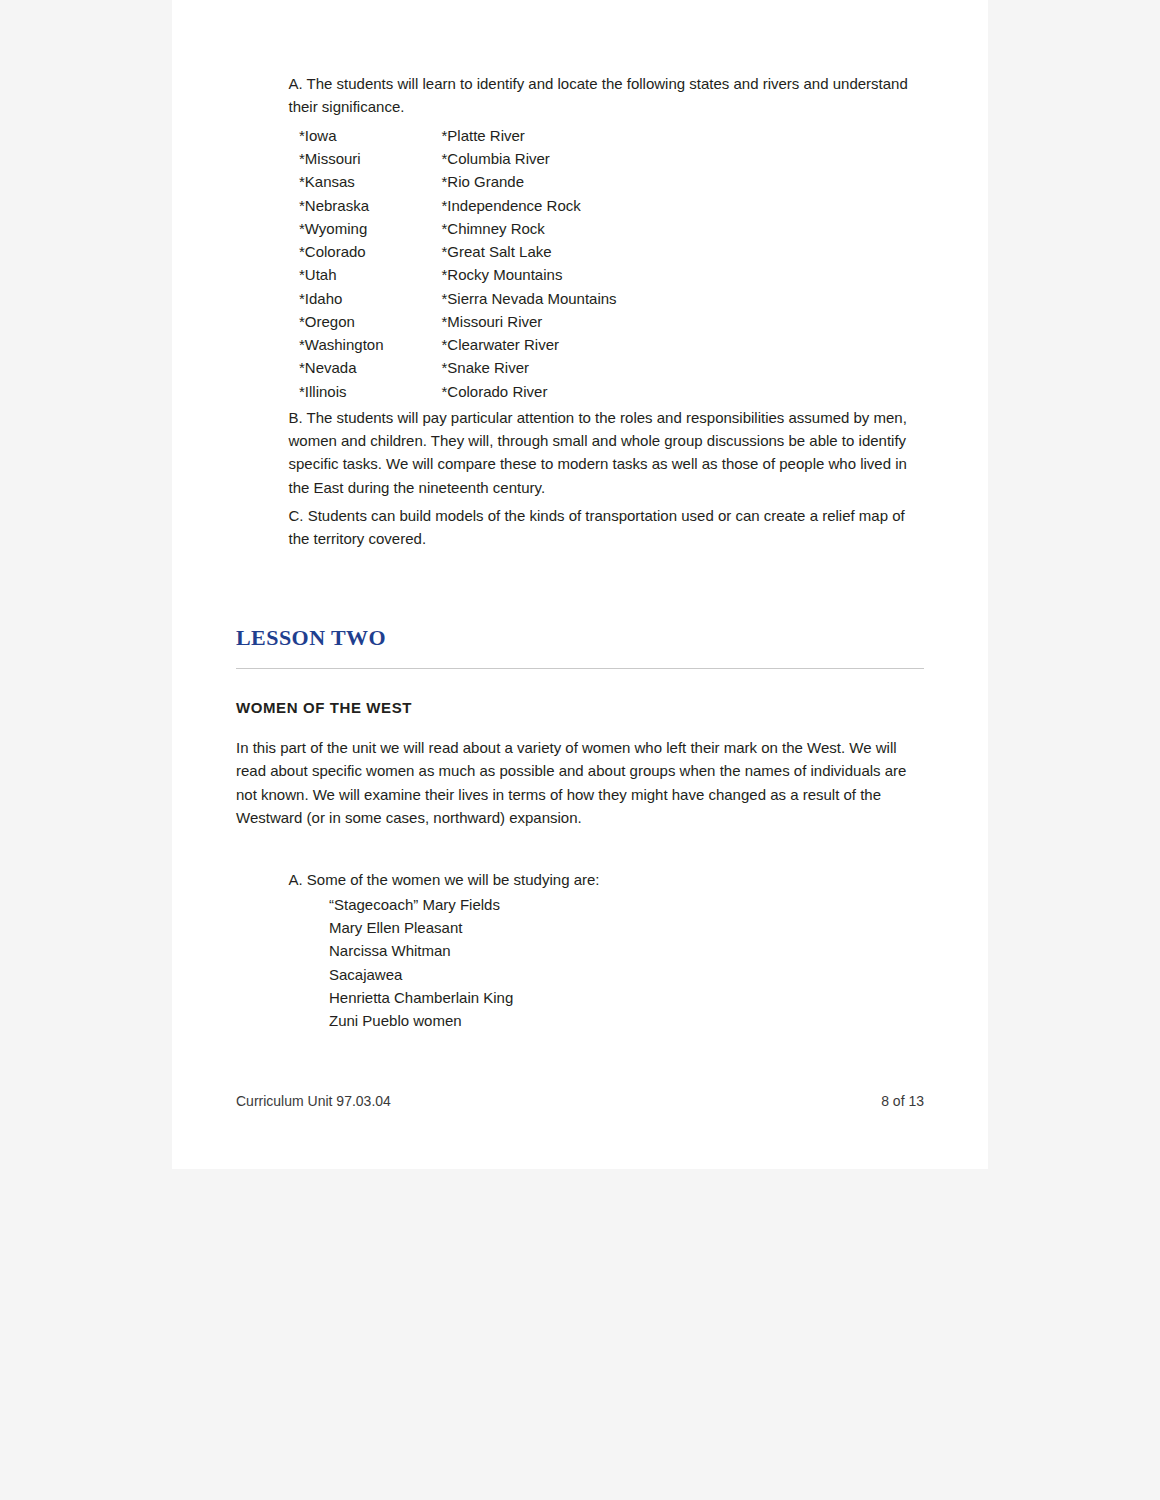A. The students will learn to identify and locate the following states and rivers and understand their significance.
*Iowa*Platte River *Missouri*Columbia River *Kansas*Rio Grande *Nebraska*Independence Rock *Wyoming*Chimney Rock *Colorado*Great Salt Lake *Utah*Rocky Mountains *Idaho*Sierra Nevada Mountains *Oregon*Missouri River *Washington*Clearwater River *Nevada*Snake River *Illinois*Colorado River
B. The students will pay particular attention to the roles and responsibilities assumed by men, women and children. They will, through small and whole group discussions be able to identify specific tasks. We will compare these to modern tasks as well as those of people who lived in the East during the nineteenth century.
C. Students can build models of the kinds of transportation used or can create a relief map of the territory covered.
LESSON TWO
WOMEN OF THE WEST
In this part of the unit we will read about a variety of women who left their mark on the West. We will read about specific women as much as possible and about groups when the names of individuals are not known. We will examine their lives in terms of how they might have changed as a result of the Westward (or in some cases, northward) expansion.
A. Some of the women we will be studying are:
“Stagecoach” Mary Fields Mary Ellen Pleasant Narcissa Whitman Sacajawea Henrietta Chamberlain King Zuni Pueblo women
Curriculum Unit 97.03.04 8 of 13